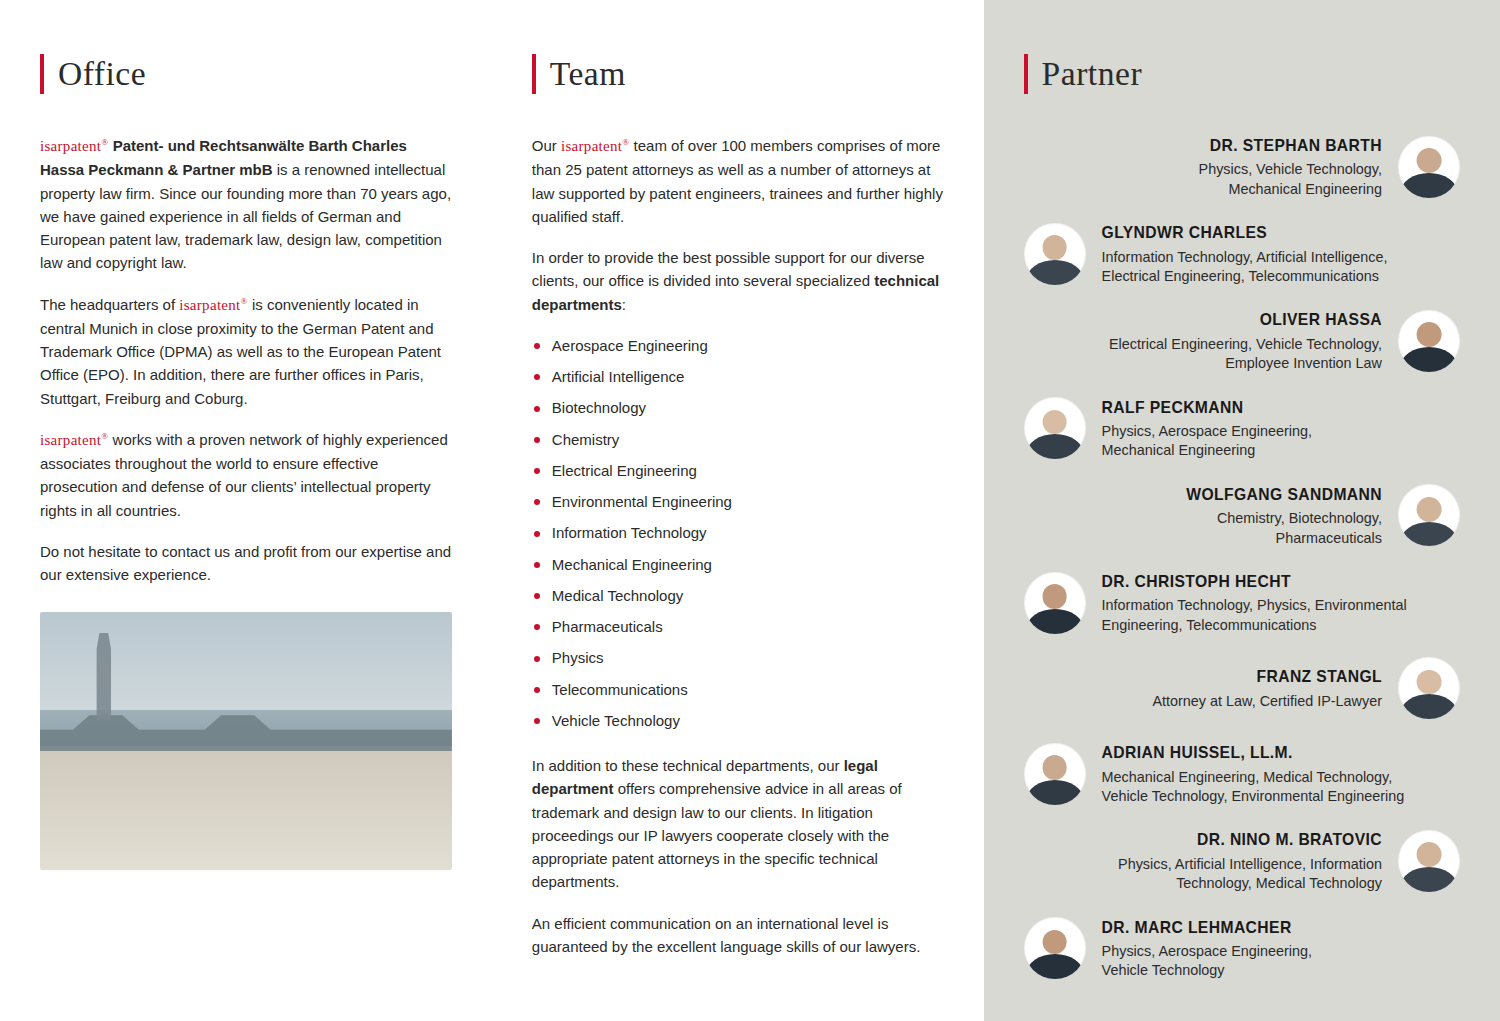Office
isarpatent® Patent- und Rechtsanwälte Barth Charles Hassa Peckmann & Partner mbB is a renowned intellectual property law firm. Since our founding more than 70 years ago, we have gained experience in all fields of German and European patent law, trademark law, design law, competition law and copyright law.
The headquarters of isarpatent® is conveniently located in central Munich in close proximity to the German Patent and Trademark Office (DPMA) as well as to the European Patent Office (EPO). In addition, there are further offices in Paris, Stuttgart, Freiburg and Coburg.
isarpatent® works with a proven network of highly experienced associates throughout the world to ensure effective prosecution and defense of our clients’ intellectual property rights in all countries.
Do not hesitate to contact us and profit from our expertise and our extensive experience.
Team
Our isarpatent® team of over 100 members comprises of more than 25 patent attorneys as well as a number of attorneys at law supported by patent engineers, trainees and further highly qualified staff.
In order to provide the best possible support for our diverse clients, our office is divided into several specialized technical departments:
Aerospace Engineering
Artificial Intelligence
Biotechnology
Chemistry
Electrical Engineering
Environmental Engineering
Information Technology
Mechanical Engineering
Medical Technology
Pharmaceuticals
Physics
Telecommunications
Vehicle Technology
In addition to these technical departments, our legal department offers comprehensive advice in all areas of trademark and design law to our clients. In litigation proceedings our IP lawyers cooperate closely with the appropriate patent attorneys in the specific technical departments.
An efficient communication on an international level is guaranteed by the excellent language skills of our lawyers.
Partner
Dr. Stephan Barth
Physics, Vehicle Technology,
Mechanical Engineering
Glyndwr Charles
Information Technology, Artificial Intelligence,
Electrical Engineering, Telecommunications
Oliver Hassa
Electrical Engineering, Vehicle Technology,
Employee Invention Law
Ralf Peckmann
Physics, Aerospace Engineering,
Mechanical Engineering
Wolfgang Sandmann
Chemistry, Biotechnology,
Pharmaceuticals
Dr. Christoph Hecht
Information Technology, Physics, Environmental Engineering, Telecommunications
Franz Stangl
Attorney at Law, Certified IP-Lawyer
Adrian Huissel, LL.M.
Mechanical Engineering, Medical Technology,
Vehicle Technology, Environmental Engineering
Dr. Nino M. Bratovic
Physics, Artificial Intelligence, Information
Technology, Medical Technology
Dr. Marc Lehmacher
Physics, Aerospace Engineering,
Vehicle Technology